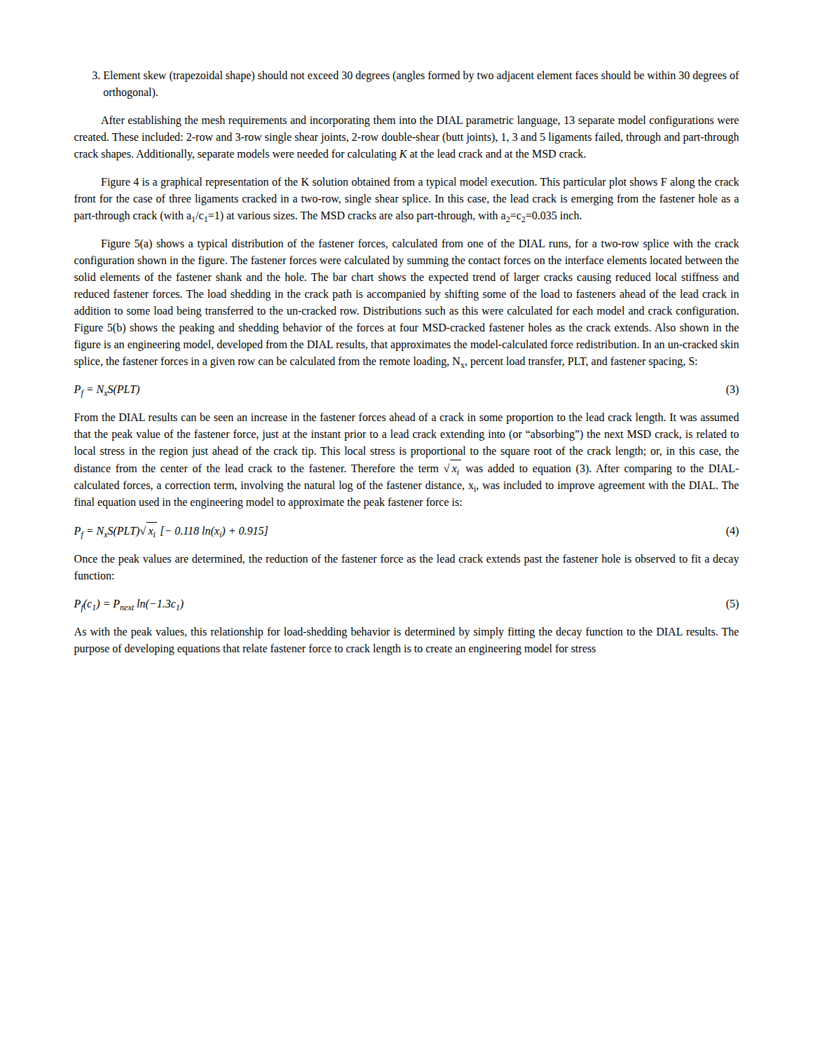Element skew (trapezoidal shape) should not exceed 30 degrees (angles formed by two adjacent element faces should be within 30 degrees of orthogonal).
After establishing the mesh requirements and incorporating them into the DIAL parametric language, 13 separate model configurations were created. These included: 2-row and 3-row single shear joints, 2-row double-shear (butt joints), 1, 3 and 5 ligaments failed, through and part-through crack shapes. Additionally, separate models were needed for calculating K at the lead crack and at the MSD crack.
Figure 4 is a graphical representation of the K solution obtained from a typical model execution. This particular plot shows F along the crack front for the case of three ligaments cracked in a two-row, single shear splice. In this case, the lead crack is emerging from the fastener hole as a part-through crack (with a1/c1=1) at various sizes. The MSD cracks are also part-through, with a2=c2=0.035 inch.
Figure 5(a) shows a typical distribution of the fastener forces, calculated from one of the DIAL runs, for a two-row splice with the crack configuration shown in the figure. The fastener forces were calculated by summing the contact forces on the interface elements located between the solid elements of the fastener shank and the hole. The bar chart shows the expected trend of larger cracks causing reduced local stiffness and reduced fastener forces. The load shedding in the crack path is accompanied by shifting some of the load to fasteners ahead of the lead crack in addition to some load being transferred to the un-cracked row. Distributions such as this were calculated for each model and crack configuration. Figure 5(b) shows the peaking and shedding behavior of the forces at four MSD-cracked fastener holes as the crack extends. Also shown in the figure is an engineering model, developed from the DIAL results, that approximates the model-calculated force redistribution. In an un-cracked skin splice, the fastener forces in a given row can be calculated from the remote loading, Nx, percent load transfer, PLT, and fastener spacing, S:
Pf = NxS(PLT) (3)
From the DIAL results can be seen an increase in the fastener forces ahead of a crack in some proportion to the lead crack length. It was assumed that the peak value of the fastener force, just at the instant prior to a lead crack extending into (or “absorbing”) the next MSD crack, is related to local stress in the region just ahead of the crack tip. This local stress is proportional to the square root of the crack length; or, in this case, the distance from the center of the lead crack to the fastener. Therefore the term √xi was added to equation (3). After comparing to the DIAL-calculated forces, a correction term, involving the natural log of the fastener distance, xi, was included to improve agreement with the DIAL. The final equation used in the engineering model to approximate the peak fastener force is:
Pf = NxS(PLT)√xi [− 0.118 ln(xi) + 0.915] (4)
Once the peak values are determined, the reduction of the fastener force as the lead crack extends past the fastener hole is observed to fit a decay function:
Pf(c1) = Pnext ln(−1.3c1) (5)
As with the peak values, this relationship for load-shedding behavior is determined by simply fitting the decay function to the DIAL results. The purpose of developing equations that relate fastener force to crack length is to create an engineering model for stress